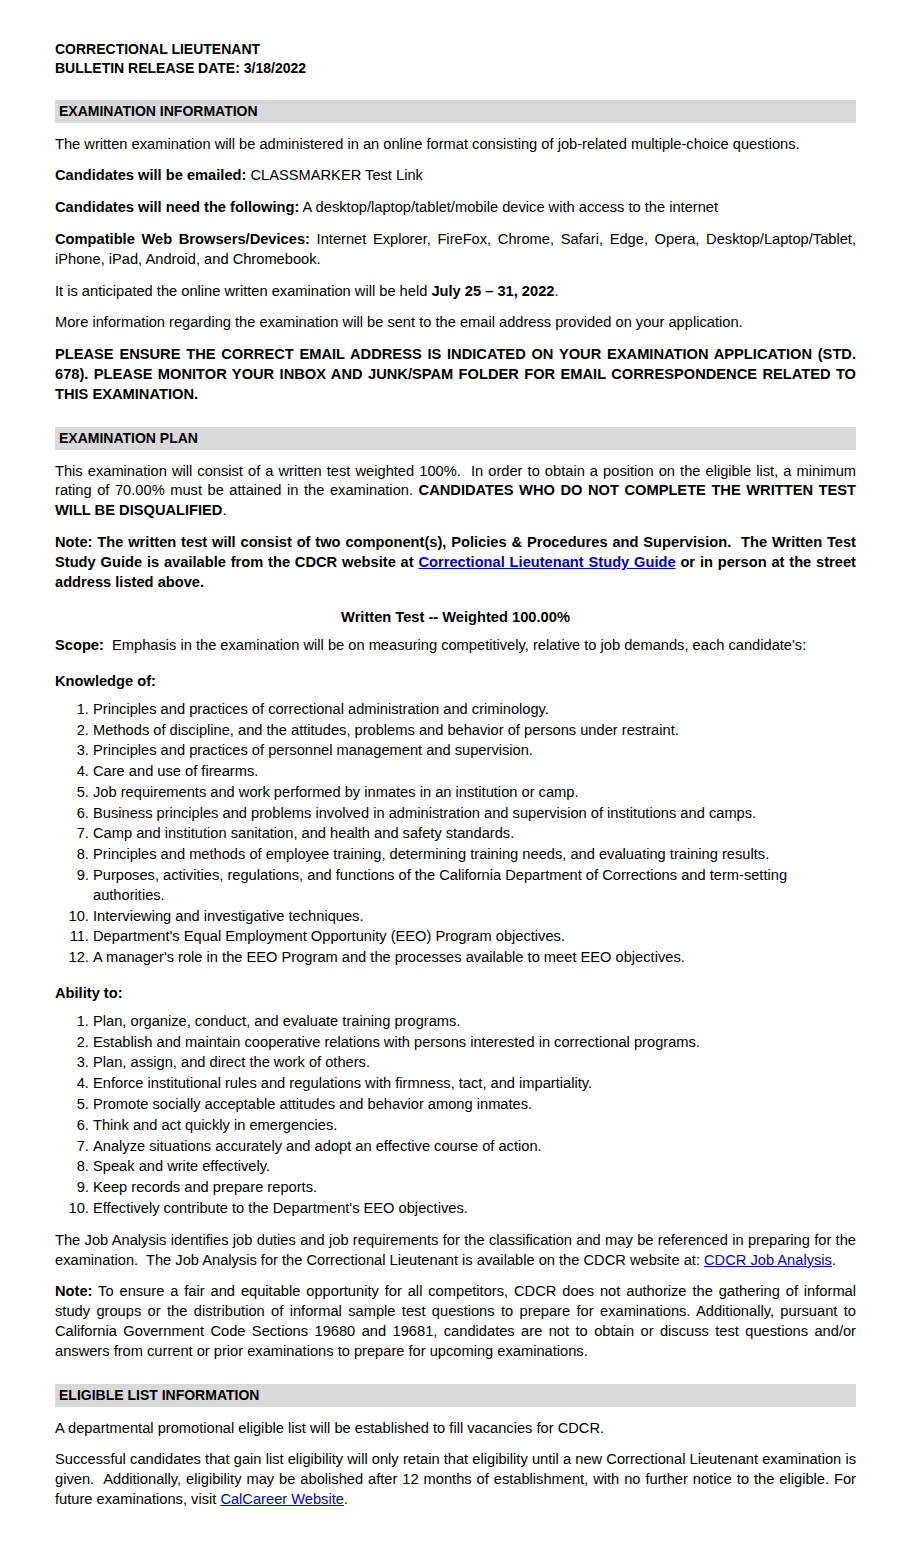CORRECTIONAL LIEUTENANT
BULLETIN RELEASE DATE: 3/18/2022
Examination Information
The written examination will be administered in an online format consisting of job-related multiple-choice questions.
Candidates will be emailed: CLASSMARKER Test Link
Candidates will need the following: A desktop/laptop/tablet/mobile device with access to the internet
Compatible Web Browsers/Devices: Internet Explorer, FireFox, Chrome, Safari, Edge, Opera, Desktop/Laptop/Tablet, iPhone, iPad, Android, and Chromebook.
It is anticipated the online written examination will be held July 25 – 31, 2022.
More information regarding the examination will be sent to the email address provided on your application.
PLEASE ENSURE THE CORRECT EMAIL ADDRESS IS INDICATED ON YOUR EXAMINATION APPLICATION (STD. 678). PLEASE MONITOR YOUR INBOX AND JUNK/SPAM FOLDER FOR EMAIL CORRESPONDENCE RELATED TO THIS EXAMINATION.
Examination Plan
This examination will consist of a written test weighted 100%. In order to obtain a position on the eligible list, a minimum rating of 70.00% must be attained in the examination. CANDIDATES WHO DO NOT COMPLETE THE WRITTEN TEST WILL BE DISQUALIFIED.
Note: The written test will consist of two component(s), Policies & Procedures and Supervision. The Written Test Study Guide is available from the CDCR website at Correctional Lieutenant Study Guide or in person at the street address listed above.
Written Test -- Weighted 100.00%
Scope: Emphasis in the examination will be on measuring competitively, relative to job demands, each candidate's:
Knowledge of:
Principles and practices of correctional administration and criminology.
Methods of discipline, and the attitudes, problems and behavior of persons under restraint.
Principles and practices of personnel management and supervision.
Care and use of firearms.
Job requirements and work performed by inmates in an institution or camp.
Business principles and problems involved in administration and supervision of institutions and camps.
Camp and institution sanitation, and health and safety standards.
Principles and methods of employee training, determining training needs, and evaluating training results.
Purposes, activities, regulations, and functions of the California Department of Corrections and term-setting authorities.
Interviewing and investigative techniques.
Department's Equal Employment Opportunity (EEO) Program objectives.
A manager's role in the EEO Program and the processes available to meet EEO objectives.
Ability to:
Plan, organize, conduct, and evaluate training programs.
Establish and maintain cooperative relations with persons interested in correctional programs.
Plan, assign, and direct the work of others.
Enforce institutional rules and regulations with firmness, tact, and impartiality.
Promote socially acceptable attitudes and behavior among inmates.
Think and act quickly in emergencies.
Analyze situations accurately and adopt an effective course of action.
Speak and write effectively.
Keep records and prepare reports.
Effectively contribute to the Department's EEO objectives.
The Job Analysis identifies job duties and job requirements for the classification and may be referenced in preparing for the examination. The Job Analysis for the Correctional Lieutenant is available on the CDCR website at: CDCR Job Analysis.
Note: To ensure a fair and equitable opportunity for all competitors, CDCR does not authorize the gathering of informal study groups or the distribution of informal sample test questions to prepare for examinations. Additionally, pursuant to California Government Code Sections 19680 and 19681, candidates are not to obtain or discuss test questions and/or answers from current or prior examinations to prepare for upcoming examinations.
Eligible List Information
A departmental promotional eligible list will be established to fill vacancies for CDCR.
Successful candidates that gain list eligibility will only retain that eligibility until a new Correctional Lieutenant examination is given. Additionally, eligibility may be abolished after 12 months of establishment, with no further notice to the eligible. For future examinations, visit CalCareer Website.